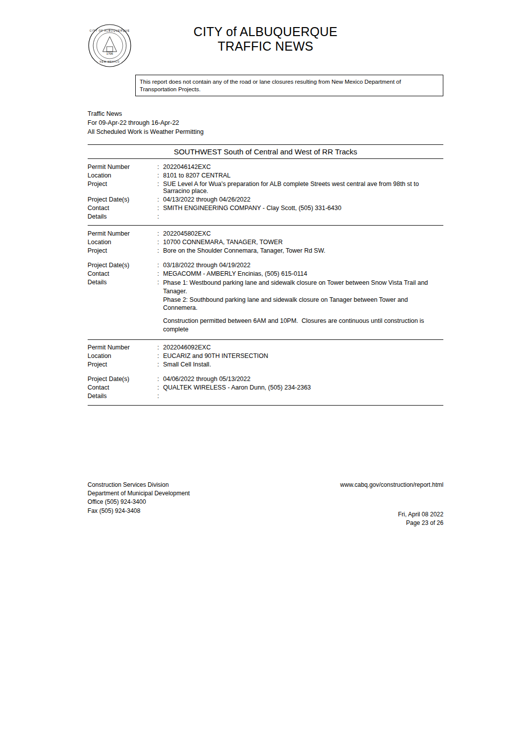1706 CITY OF ALBUQUERQUE NEW MEXICO
CITY of ALBUQUERQUE
TRAFFIC NEWS
This report does not contain any of the road or lane closures resulting from New Mexico Department of Transportation Projects.
Traffic News
For 09-Apr-22 through 16-Apr-22
All Scheduled Work is Weather Permitting
SOUTHWEST South of Central and West of RR Tracks
| Permit Number | : | 2022046142EXC |
| Location | : | 8101 to 8207 CENTRAL |
| Project | : | SUE Level A for Wua's preparation for ALB complete Streets west central ave from 98th st to Sarracino place. |
| Project Date(s) | : | 04/13/2022 through 04/26/2022 |
| Contact | : | SMITH ENGINEERING COMPANY - Clay Scott, (505) 331-6430 |
| Details | : | |
| Permit Number | : | 2022045802EXC |
| Location | : | 10700 CONNEMARA, TANAGER, TOWER |
| Project | : | Bore on the Shoulder Connemara, Tanager, Tower Rd SW. |
| Project Date(s) | : | 03/18/2022 through 04/19/2022 |
| Contact | : | MEGACOMM - AMBERLY Encinias, (505) 615-0114 |
| Details | : | Phase 1: Westbound parking lane and sidewalk closure on Tower between Snow Vista Trail and Tanager. Phase 2: Southbound parking lane and sidewalk closure on Tanager between Tower and Connemera. Construction permitted between 6AM and 10PM. Closures are continuous until construction is complete |
| Permit Number | : | 2022046092EXC |
| Location | : | EUCARIZ and 90TH INTERSECTION |
| Project | : | Small Cell Install. |
| Project Date(s) | : | 04/06/2022 through 05/13/2022 |
| Contact | : | QUALTEK WIRELESS - Aaron Dunn, (505) 234-2363 |
| Details | : | |
Construction Services Division
Department of Municipal Development
Office (505) 924-3400
Fax (505) 924-3408
www.cabq.gov/construction/report.html
Fri, April 08 2022
Page 23 of 26